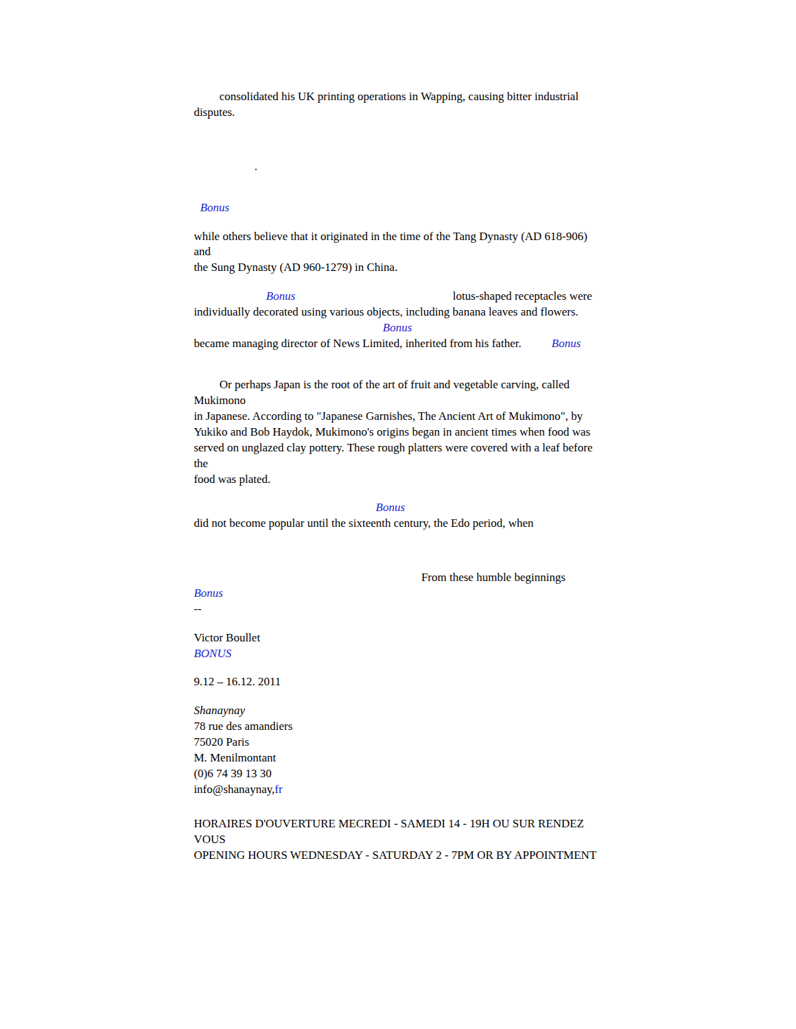consolidated his UK printing operations in Wapping, causing bitter industrial
disputes.
.
Bonus
while others believe that it originated in the time of the Tang Dynasty (AD 618-906) and
the Sung Dynasty (AD 960-1279) in China.
Bonus lotus-shaped receptacles were
individually decorated using various objects, including banana leaves and flowers.
Bonus
became managing director of News Limited, inherited from his father. Bonus
Or perhaps Japan is the root of the art of fruit and vegetable carving, called Mukimono
in Japanese. According to "Japanese Garnishes, The Ancient Art of Mukimono", by
Yukiko and Bob Haydok, Mukimono's origins began in ancient times when food was
served on unglazed clay pottery. These rough platters were covered with a leaf before the
food was plated.
Bonus
did not become popular until the sixteenth century, the Edo period, when
From these humble beginnings
Bonus
--
Victor Boullet
BONUS
9.12 – 16.12. 2011
Shanaynay
78 rue des amandiers
75020 Paris
M. Menilmontant
(0)6 74 39 13 30
info@shanaynay,fr
HORAIRES D'OUVERTURE MECREDI - SAMEDI 14 - 19H OU SUR RENDEZ VOUS
OPENING HOURS WEDNESDAY - SATURDAY 2 - 7PM OR BY APPOINTMENT